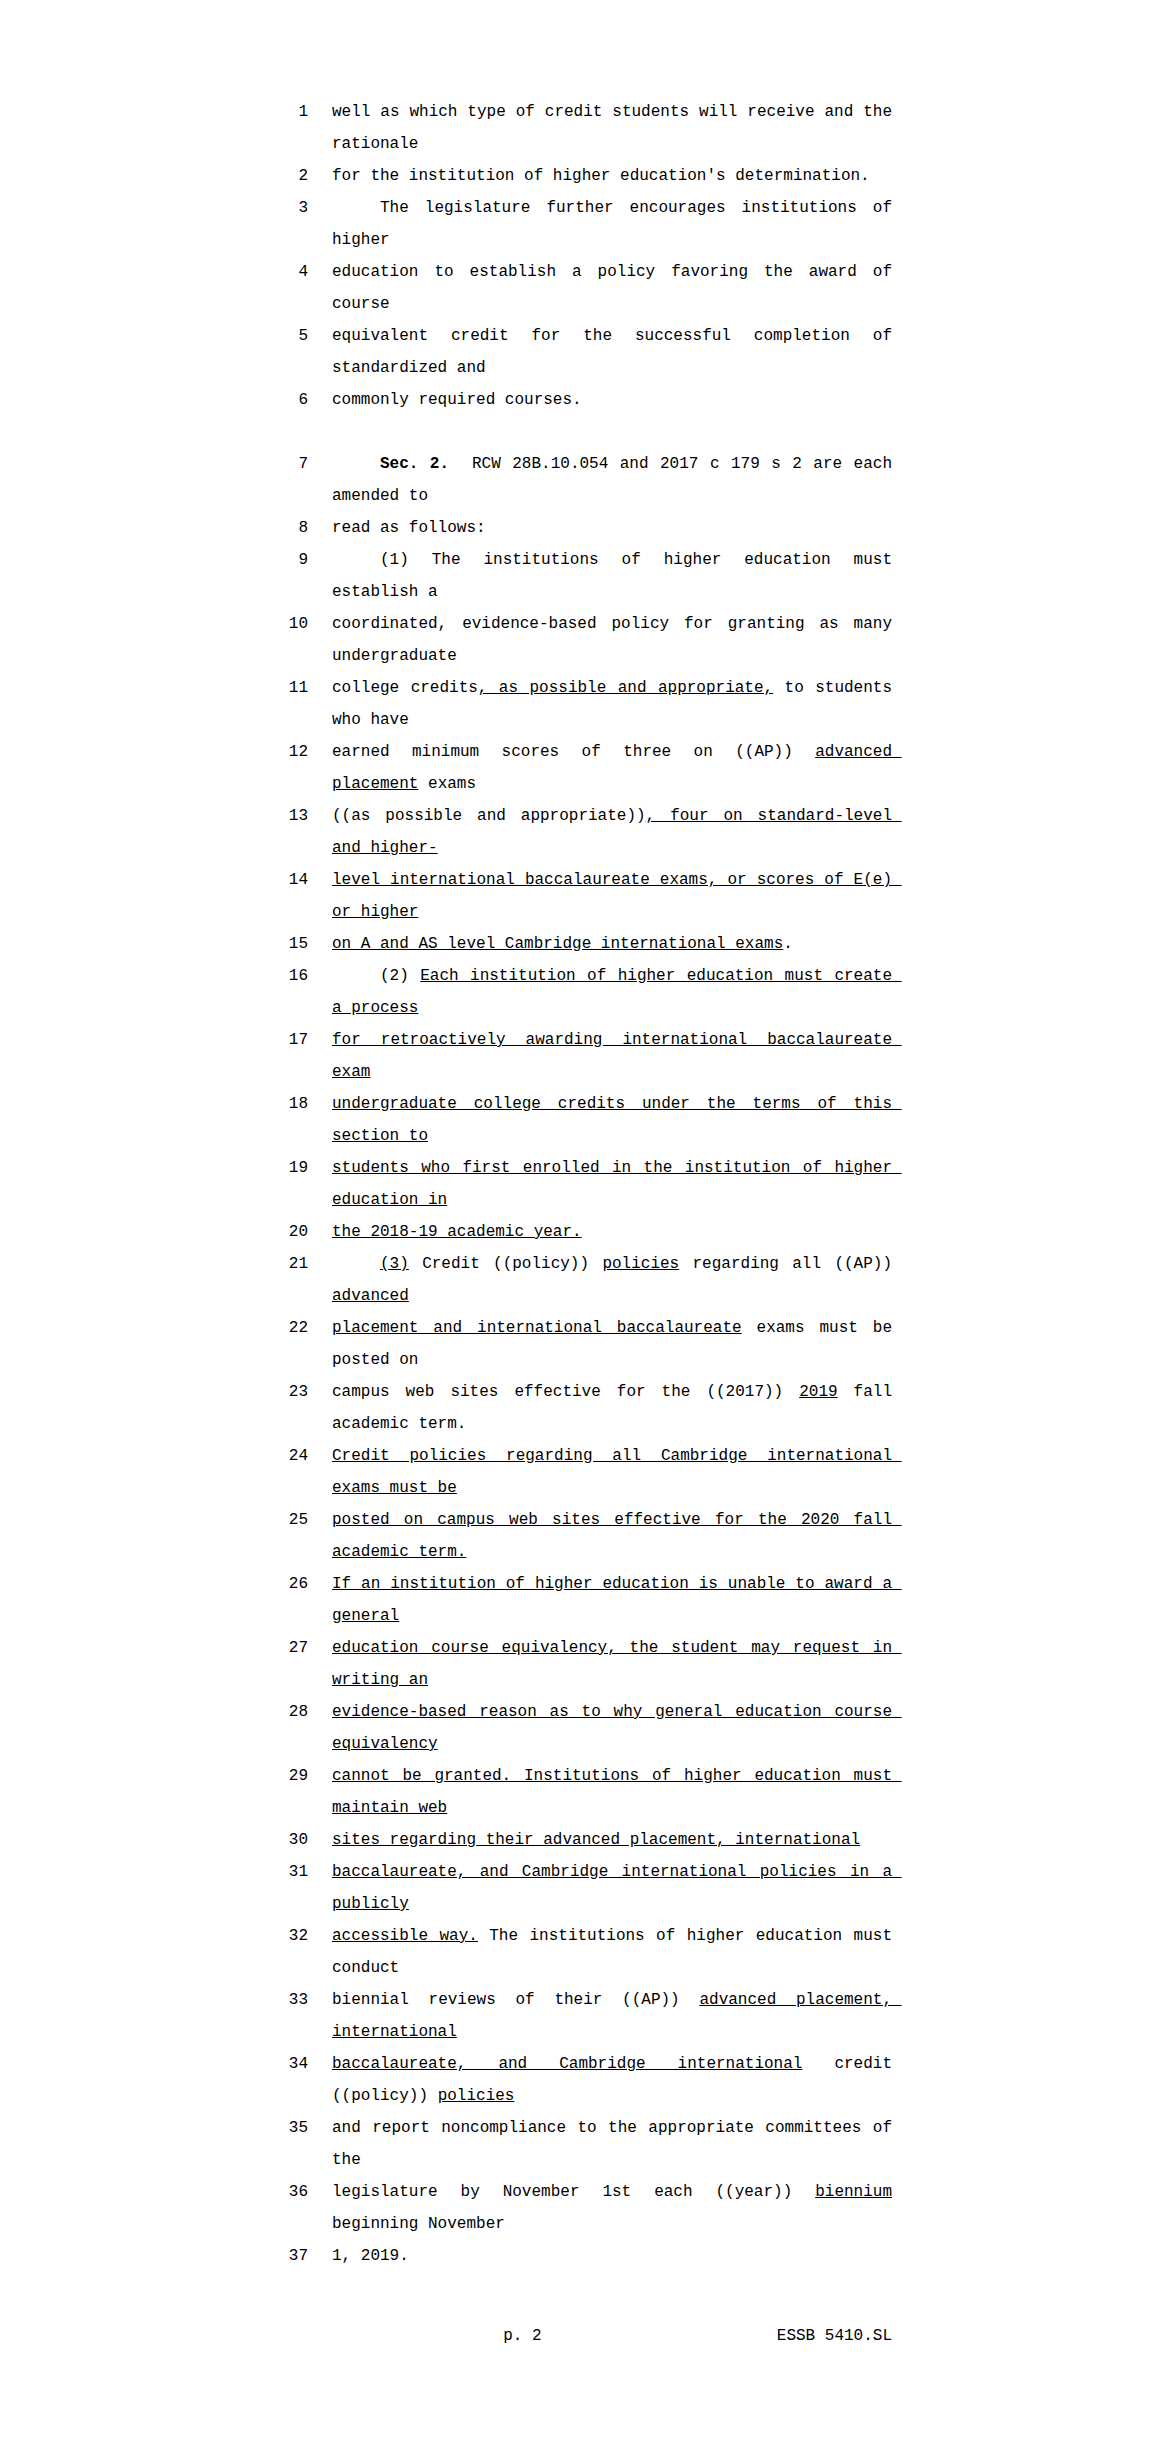1 well as which type of credit students will receive and the rationale
2 for the institution of higher education's determination.
3 The legislature further encourages institutions of higher
4 education to establish a policy favoring the award of course
5 equivalent credit for the successful completion of standardized and
6 commonly required courses.
7 Sec. 2. RCW 28B.10.054 and 2017 c 179 s 2 are each amended to
8 read as follows:
9 (1) The institutions of higher education must establish a
10 coordinated, evidence-based policy for granting as many undergraduate
11 college credits, as possible and appropriate, to students who have
12 earned minimum scores of three on ((AP)) advanced placement exams
13((as possible and appropriate)), four on standard-level and higher-
14 level international baccalaureate exams, or scores of E(e) or higher
15 on A and AS level Cambridge international exams.
16 (2) Each institution of higher education must create a process
17 for retroactively awarding international baccalaureate exam
18 undergraduate college credits under the terms of this section to
19 students who first enrolled in the institution of higher education in
20 the 2018-19 academic year.
21 (3) Credit ((policy)) policies regarding all ((AP)) advanced
22 placement and international baccalaureate exams must be posted on
23 campus web sites effective for the ((2017)) 2019 fall academic term.
24 Credit policies regarding all Cambridge international exams must be
25 posted on campus web sites effective for the 2020 fall academic term.
26 If an institution of higher education is unable to award a general
27 education course equivalency, the student may request in writing an
28 evidence-based reason as to why general education course equivalency
29 cannot be granted. Institutions of higher education must maintain web
30 sites regarding their advanced placement, international
31 baccalaureate, and Cambridge international policies in a publicly
32 accessible way. The institutions of higher education must conduct
33 biennial reviews of their ((AP)) advanced placement, international
34 baccalaureate, and Cambridge international credit ((policy)) policies
35 and report noncompliance to the appropriate committees of the
36 legislature by November 1st each ((year)) biennium beginning November
371, 2019.
p. 2 ESSB 5410.SL